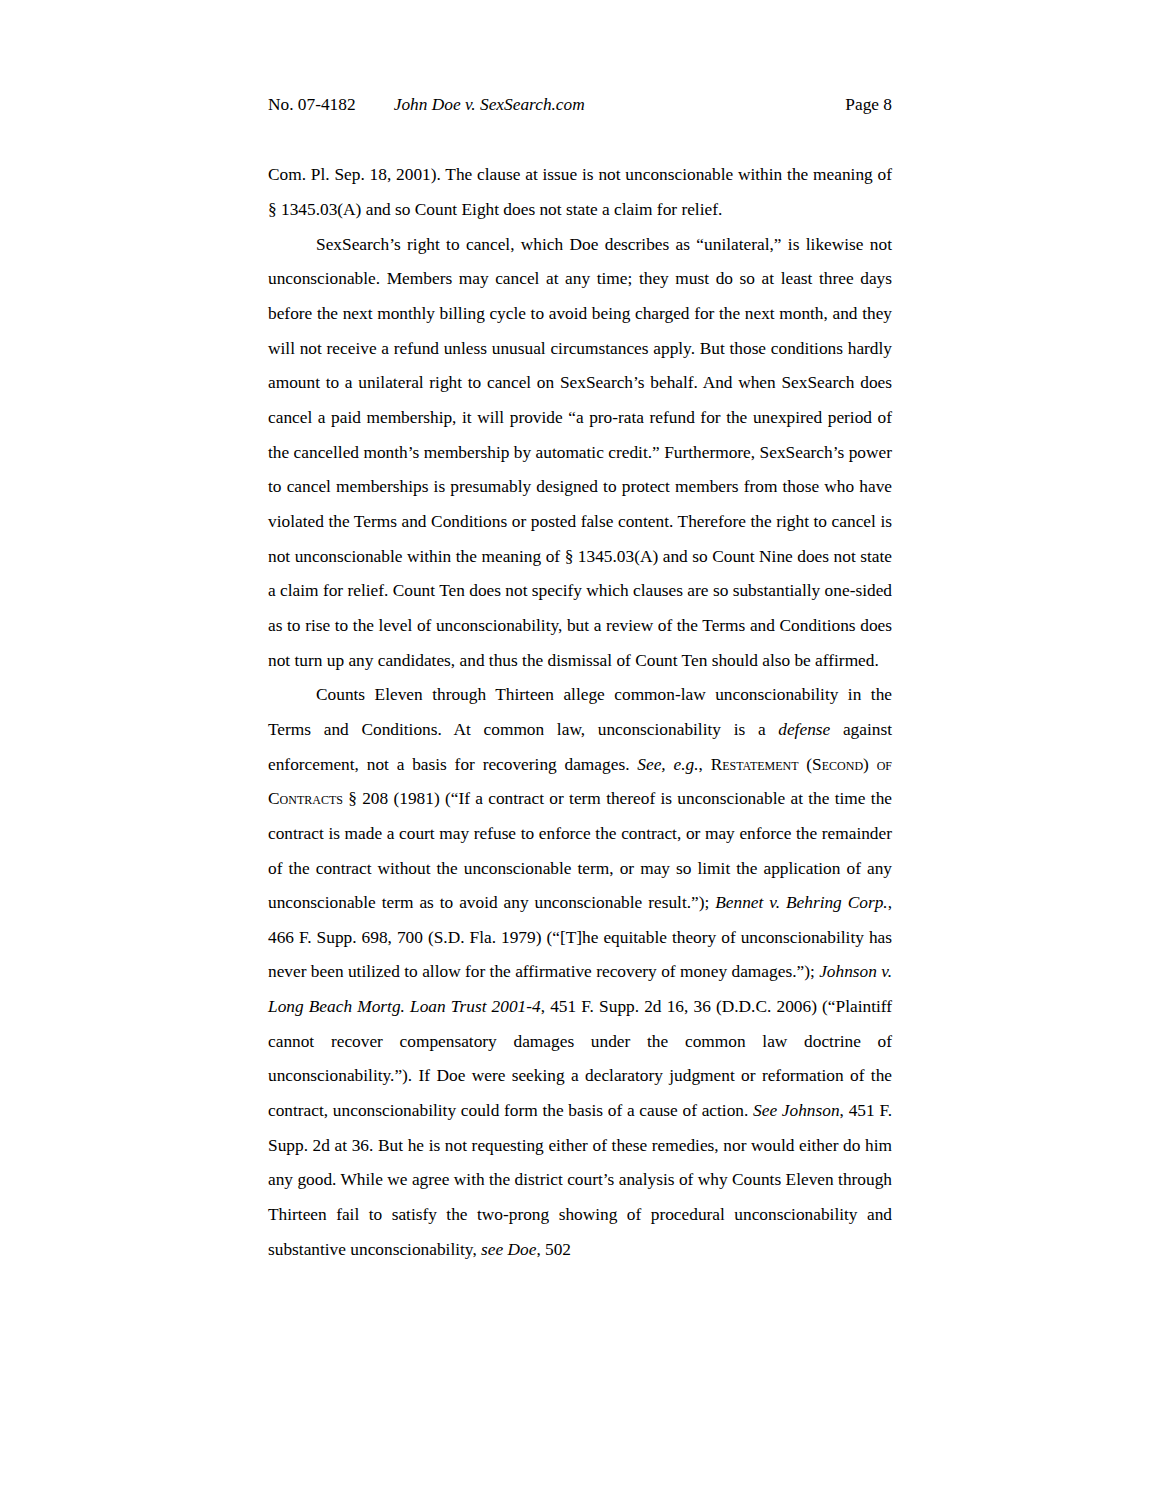No. 07-4182 John Doe v. SexSearch.com Page 8
Com. Pl. Sep. 18, 2001). The clause at issue is not unconscionable within the meaning of § 1345.03(A) and so Count Eight does not state a claim for relief.
SexSearch’s right to cancel, which Doe describes as “unilateral,” is likewise not unconscionable. Members may cancel at any time; they must do so at least three days before the next monthly billing cycle to avoid being charged for the next month, and they will not receive a refund unless unusual circumstances apply. But those conditions hardly amount to a unilateral right to cancel on SexSearch’s behalf. And when SexSearch does cancel a paid membership, it will provide “a pro-rata refund for the unexpired period of the cancelled month’s membership by automatic credit.” Furthermore, SexSearch’s power to cancel memberships is presumably designed to protect members from those who have violated the Terms and Conditions or posted false content. Therefore the right to cancel is not unconscionable within the meaning of § 1345.03(A) and so Count Nine does not state a claim for relief. Count Ten does not specify which clauses are so substantially one-sided as to rise to the level of unconscionability, but a review of the Terms and Conditions does not turn up any candidates, and thus the dismissal of Count Ten should also be affirmed.
Counts Eleven through Thirteen allege common-law unconscionability in the Terms and Conditions. At common law, unconscionability is a defense against enforcement, not a basis for recovering damages. See, e.g., Restatement (Second) of Contracts § 208 (1981) (“If a contract or term thereof is unconscionable at the time the contract is made a court may refuse to enforce the contract, or may enforce the remainder of the contract without the unconscionable term, or may so limit the application of any unconscionable term as to avoid any unconscionable result.”); Bennet v. Behring Corp., 466 F. Supp. 698, 700 (S.D. Fla. 1979) (“[T]he equitable theory of unconscionability has never been utilized to allow for the affirmative recovery of money damages.”); Johnson v. Long Beach Mortg. Loan Trust 2001-4, 451 F. Supp. 2d 16, 36 (D.D.C. 2006) (“Plaintiff cannot recover compensatory damages under the common law doctrine of unconscionability.”). If Doe were seeking a declaratory judgment or reformation of the contract, unconscionability could form the basis of a cause of action. See Johnson, 451 F. Supp. 2d at 36. But he is not requesting either of these remedies, nor would either do him any good. While we agree with the district court’s analysis of why Counts Eleven through Thirteen fail to satisfy the two-prong showing of procedural unconscionability and substantive unconscionability, see Doe, 502